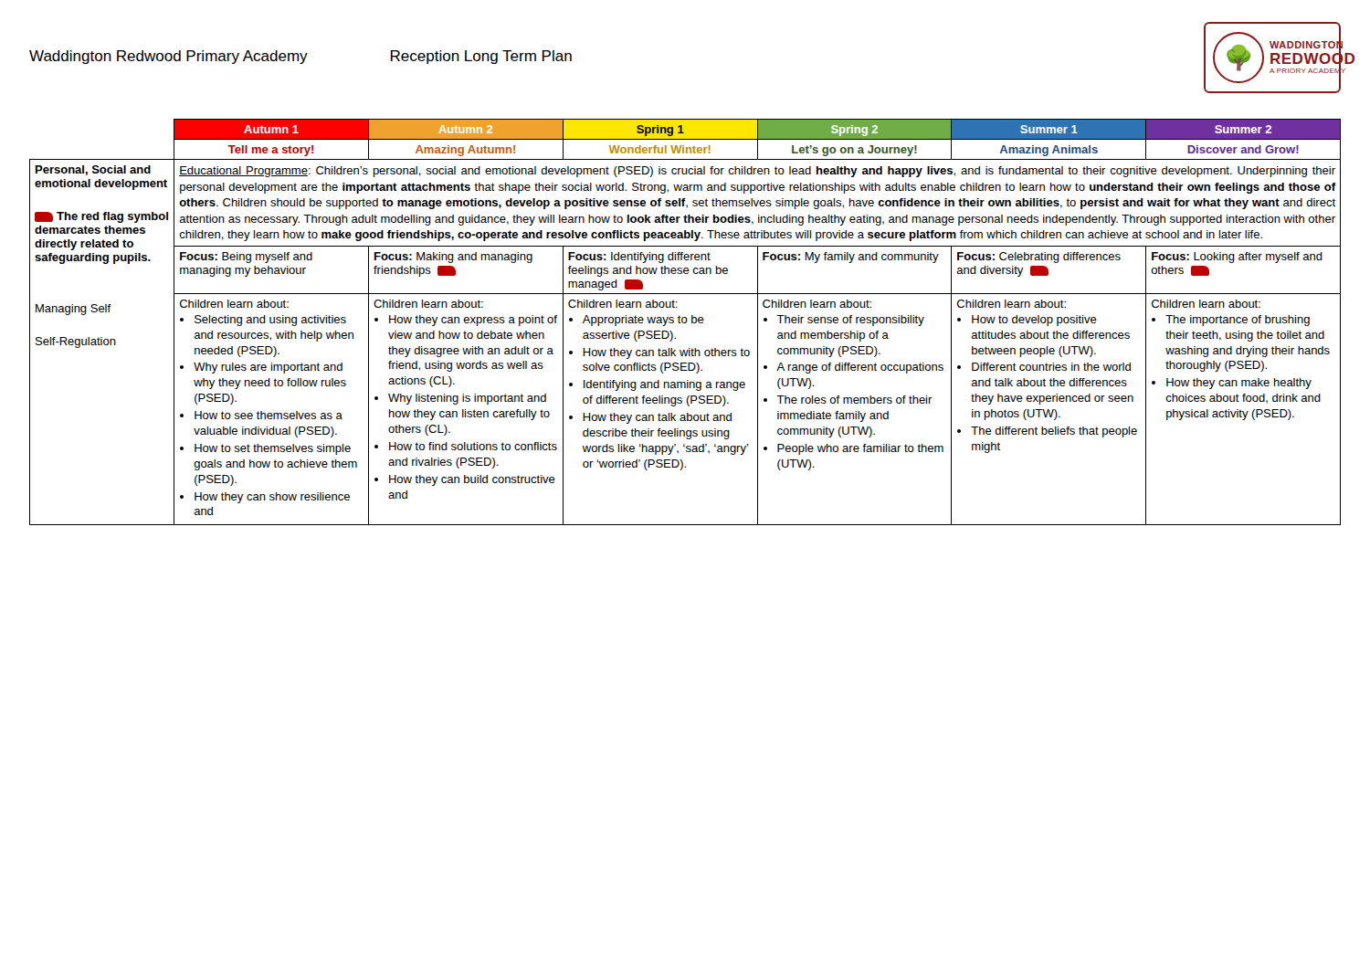Waddington Redwood Primary Academy Reception Long Term Plan
🌳
WADDINGTON
REDWOOD
A PRIORY ACADEMY
| | Autumn 1 | Autumn 2 | Spring 1 | Spring 2 | Summer 1 | Summer 2 |
| | Tell me a story! | Amazing Autumn! | Wonderful Winter! | Let’s go on a Journey! | Amazing Animals | Discover and Grow! |
| Personal, Social and emotional development The red flag symbol demarcates themes directly related to safeguarding pupils. Managing Self Self-Regulation | Educational Programme : Children’s personal, social and emotional development (PSED) is crucial for children to lead healthy and happy lives , and is fundamental to their cognitive development. Underpinning their personal development are the important attachments that shape their social world. Strong, warm and supportive relationships with adults enable children to learn how to understand their own feelings and those of others . Children should be supported to manage emotions, develop a positive sense of self , set themselves simple goals, have confidence in their own abilities , to persist and wait for what they want and direct attention as necessary. Through adult modelling and guidance, they will learn how to look after their bodies , including healthy eating, and manage personal needs independently. Through supported interaction with other children, they learn how to make good friendships, co-operate and resolve conflicts peaceably . These attributes will provide a secure platform from which children can achieve at school and in later life. |
| Focus: Being myself and managing my behaviour | Focus: Making and managing friendships | Focus: Identifying different feelings and how these can be managed | Focus: My family and community | Focus: Celebrating differences and diversity | Focus: Looking after myself and others |
| Children learn about: Selecting and using activities and resources, with help when needed (PSED). Why rules are important and why they need to follow rules (PSED). How to see themselves as a valuable individual (PSED). How to set themselves simple goals and how to achieve them (PSED). How they can show resilience and | Children learn about: How they can express a point of view and how to debate when they disagree with an adult or a friend, using words as well as actions (CL). Why listening is important and how they can listen carefully to others (CL). How to find solutions to conflicts and rivalries (PSED). How they can build constructive and | Children learn about: Appropriate ways to be assertive (PSED). How they can talk with others to solve conflicts (PSED). Identifying and naming a range of different feelings (PSED). How they can talk about and describe their feelings using words like ‘happy’, ‘sad’, ‘angry’ or ‘worried’ (PSED). | Children learn about: Their sense of responsibility and membership of a community (PSED). A range of different occupations (UTW). The roles of members of their immediate family and community (UTW). People who are familiar to them (UTW). | Children learn about: How to develop positive attitudes about the differences between people (UTW). Different countries in the world and talk about the differences they have experienced or seen in photos (UTW). The different beliefs that people might | Children learn about: The importance of brushing their teeth, using the toilet and washing and drying their hands thoroughly (PSED). How they can make healthy choices about food, drink and physical activity (PSED). |